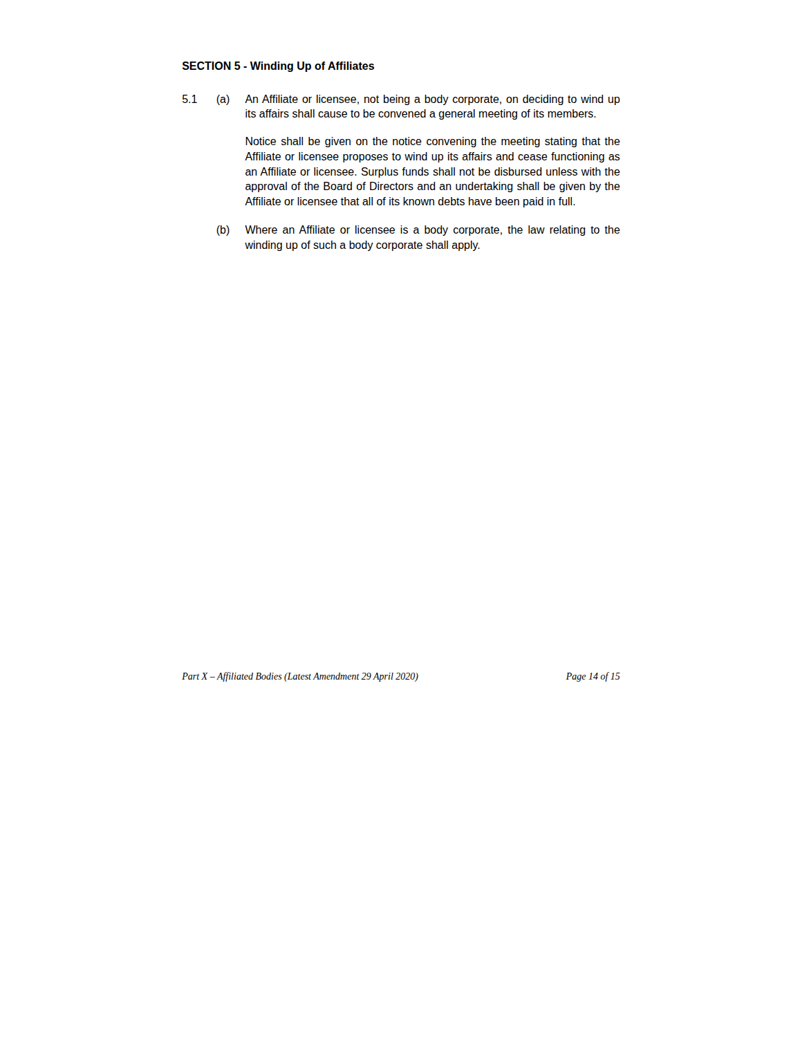SECTION 5 - Winding Up of Affiliates
5.1
(a)
An Affiliate or licensee, not being a body corporate, on deciding to wind up its affairs shall cause to be convened a general meeting of its members.
Notice shall be given on the notice convening the meeting stating that the Affiliate or licensee proposes to wind up its affairs and cease functioning as an Affiliate or licensee. Surplus funds shall not be disbursed unless with the approval of the Board of Directors and an undertaking shall be given by the Affiliate or licensee that all of its known debts have been paid in full.
(b)
Where an Affiliate or licensee is a body corporate, the law relating to the winding up of such a body corporate shall apply.
Part X – Affiliated Bodies (Latest Amendment 29 April 2020)
Page 14 of 15